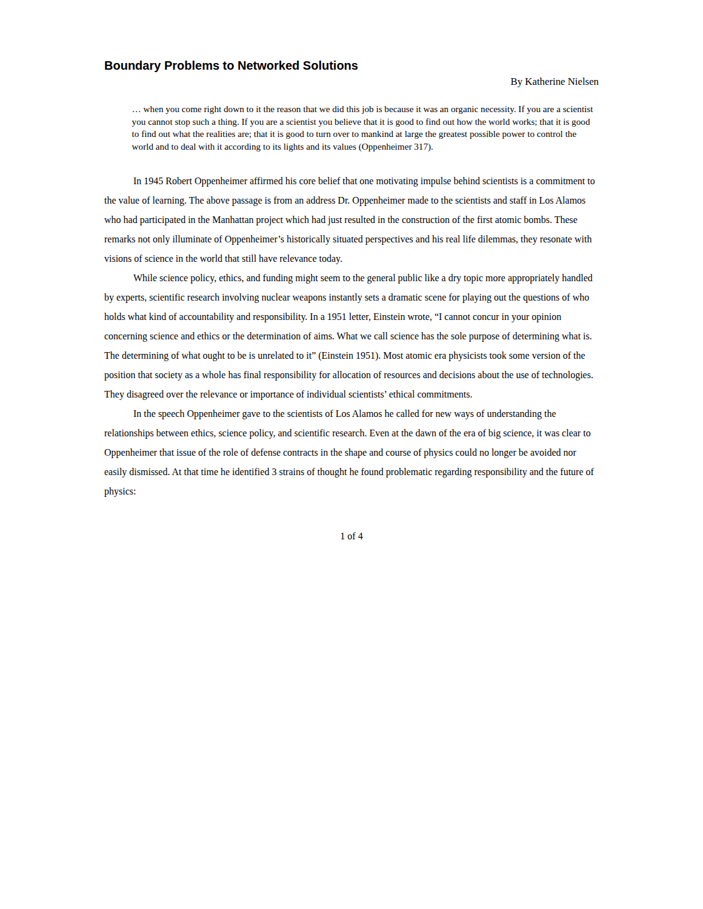Boundary Problems to Networked Solutions
By Katherine Nielsen
… when you come right down to it the reason that we did this job is because it was an organic necessity. If you are a scientist you cannot stop such a thing. If you are a scientist you believe that it is good to find out how the world works; that it is good to find out what the realities are; that it is good to turn over to mankind at large the greatest possible power to control the world and to deal with it according to its lights and its values (Oppenheimer 317).
In 1945 Robert Oppenheimer affirmed his core belief that one motivating impulse behind scientists is a commitment to the value of learning. The above passage is from an address Dr. Oppenheimer made to the scientists and staff in Los Alamos who had participated in the Manhattan project which had just resulted in the construction of the first atomic bombs. These remarks not only illuminate of Oppenheimer’s historically situated perspectives and his real life dilemmas, they resonate with visions of science in the world that still have relevance today.
While science policy, ethics, and funding might seem to the general public like a dry topic more appropriately handled by experts, scientific research involving nuclear weapons instantly sets a dramatic scene for playing out the questions of who holds what kind of accountability and responsibility. In a 1951 letter, Einstein wrote, “I cannot concur in your opinion concerning science and ethics or the determination of aims. What we call science has the sole purpose of determining what is. The determining of what ought to be is unrelated to it” (Einstein 1951). Most atomic era physicists took some version of the position that society as a whole has final responsibility for allocation of resources and decisions about the use of technologies. They disagreed over the relevance or importance of individual scientists’ ethical commitments.
In the speech Oppenheimer gave to the scientists of Los Alamos he called for new ways of understanding the relationships between ethics, science policy, and scientific research. Even at the dawn of the era of big science, it was clear to Oppenheimer that issue of the role of defense contracts in the shape and course of physics could no longer be avoided nor easily dismissed. At that time he identified 3 strains of thought he found problematic regarding responsibility and the future of physics:
1 of 4